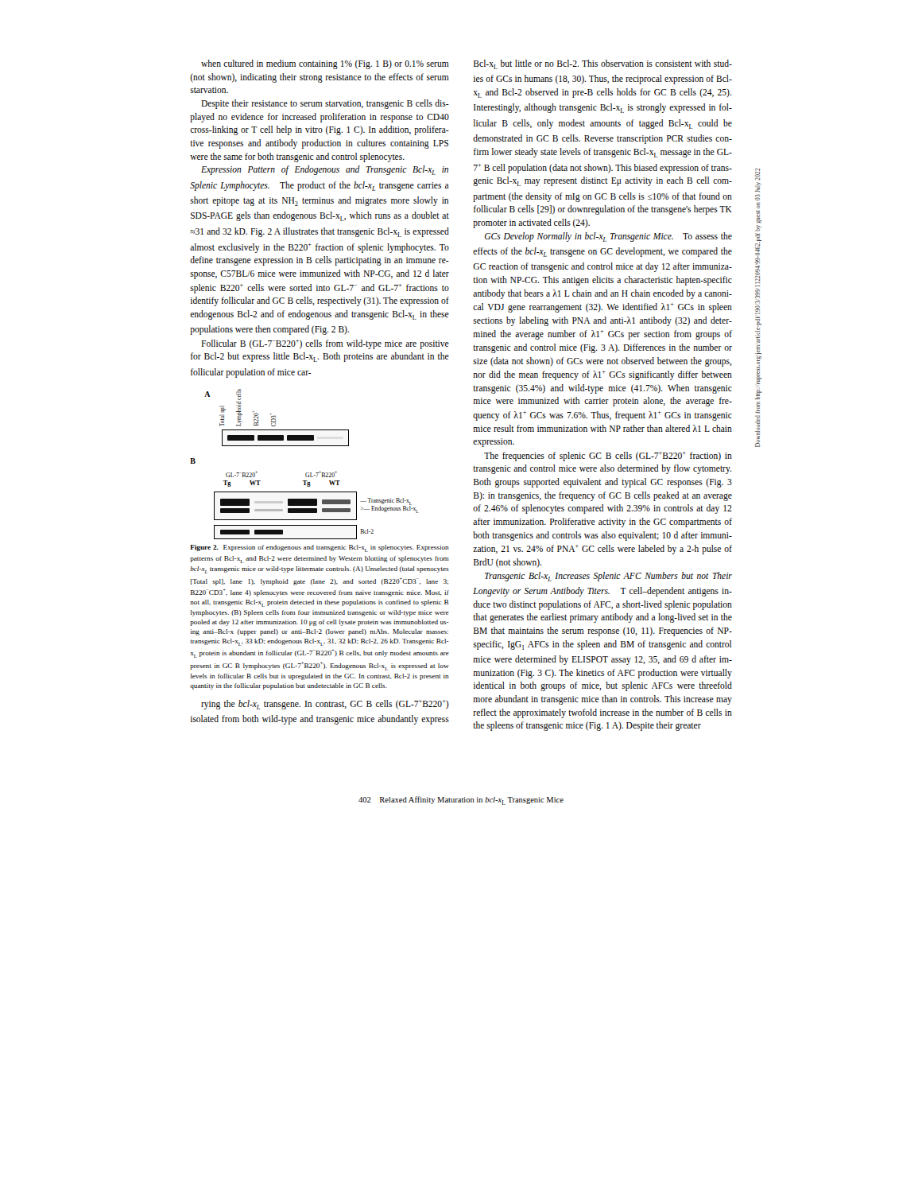Downloaded from http://rupress.org/jem/article-pdf/190/3/399/1122094/99-0462.pdf by guest on 03 July 2022
when cultured in medium containing 1% (Fig. 1 B) or 0.1% serum (not shown), indicating their strong resistance to the effects of serum starvation.
Despite their resistance to serum starvation, transgenic B cells displayed no evidence for increased proliferation in response to CD40 cross-linking or T cell help in vitro (Fig. 1 C). In addition, proliferative responses and antibody production in cultures containing LPS were the same for both transgenic and control splenocytes.
Expression Pattern of Endogenous and Transgenic Bcl-xL in Splenic Lymphocytes. The product of the bcl-xL transgene carries a short epitope tag at its NH2 terminus and migrates more slowly in SDS-PAGE gels than endogenous Bcl-xL, which runs as a doublet at ≈31 and 32 kD. Fig. 2 A illustrates that transgenic Bcl-xL is expressed almost exclusively in the B220+ fraction of splenic lymphocytes. To define transgene expression in B cells participating in an immune response, C57BL/6 mice were immunized with NP-CG, and 12 d later splenic B220+ cells were sorted into GL-7− and GL-7+ fractions to identify follicular and GC B cells, respectively (31). The expression of endogenous Bcl-2 and of endogenous and transgenic Bcl-xL in these populations were then compared (Fig. 2 B).
Follicular B (GL-7−B220+) cells from wild-type mice are positive for Bcl-2 but express little Bcl-xL. Both proteins are abundant in the follicular population of mice car-
A
Total spl
Lymphoid cells
B220+
CD3+
B
GL-7−B220+
GL-7+B220+
Tg WT
Tg WT
— Transgenic Bcl-xL
>— Endogenous Bcl-xL
Bcl-2
Figure 2. Expression of endogenous and transgenic Bcl-xL in splenocytes. Expression patterns of Bcl-xL and Bcl-2 were determined by Western blotting of splenocytes from bcl-xL transgenic mice or wild-type littermate controls. (A) Unselected (total spenocytes [Total spl], lane 1), lymphoid gate (lane 2), and sorted (B220+CD3−, lane 3; B220−CD3+, lane 4) splenocytes were recovered from naive transgenic mice. Most, if not all, transgenic Bcl-xL protein detected in these populations is confined to splenic B lymphocytes. (B) Spleen cells from four immunized transgenic or wild-type mice were pooled at day 12 after immunization. 10 μg of cell lysate protein was immunoblotted using anti–Bcl-x (upper panel) or anti–Bcl-2 (lower panel) mAbs. Molecular masses: transgenic Bcl-xL, 33 kD; endogenous Bcl-xL, 31, 32 kD; Bcl-2, 26 kD. Transgenic Bcl-xL protein is abundant in follicular (GL-7−B220+) B cells, but only modest amounts are present in GC B lymphocytes (GL-7+B220+). Endogenous Bcl-xL is expressed at low levels in follicular B cells but is upregulated in the GC. In contrast, Bcl-2 is present in quantity in the follicular population but undetectable in GC B cells.
rying the bcl-xL transgene. In contrast, GC B cells (GL-7+B220+) isolated from both wild-type and transgenic mice abundantly express Bcl-xL but little or no Bcl-2. This observation is consistent with studies of GCs in humans (18, 30). Thus, the reciprocal expression of Bcl-xL and Bcl-2 observed in pre-B cells holds for GC B cells (24, 25). Interestingly, although transgenic Bcl-xL is strongly expressed in follicular B cells, only modest amounts of tagged Bcl-xL could be demonstrated in GC B cells. Reverse transcription PCR studies confirm lower steady state levels of transgenic Bcl-xL message in the GL-7+ B cell population (data not shown). This biased expression of transgenic Bcl-xL may represent distinct Eμ activity in each B cell compartment (the density of mIg on GC B cells is ≤10% of that found on follicular B cells [29]) or downregulation of the transgene's herpes TK promoter in activated cells (24).
GCs Develop Normally in bcl-xL Transgenic Mice. To assess the effects of the bcl-xL transgene on GC development, we compared the GC reaction of transgenic and control mice at day 12 after immunization with NP-CG. This antigen elicits a characteristic hapten-specific antibody that bears a λ1 L chain and an H chain encoded by a canonical VDJ gene rearrangement (32). We identified λ1+ GCs in spleen sections by labeling with PNA and anti-λ1 antibody (32) and determined the average number of λ1+ GCs per section from groups of transgenic and control mice (Fig. 3 A). Differences in the number or size (data not shown) of GCs were not observed between the groups, nor did the mean frequency of λ1+ GCs significantly differ between transgenic (35.4%) and wild-type mice (41.7%). When transgenic mice were immunized with carrier protein alone, the average frequency of λ1+ GCs was 7.6%. Thus, frequent λ1+ GCs in transgenic mice result from immunization with NP rather than altered λ1 L chain expression.
The frequencies of splenic GC B cells (GL-7+B220+ fraction) in transgenic and control mice were also determined by flow cytometry. Both groups supported equivalent and typical GC responses (Fig. 3 B): in transgenics, the frequency of GC B cells peaked at an average of 2.46% of splenocytes compared with 2.39% in controls at day 12 after immunization. Proliferative activity in the GC compartments of both transgenics and controls was also equivalent; 10 d after immunization, 21 vs. 24% of PNA+ GC cells were labeled by a 2-h pulse of BrdU (not shown).
Transgenic Bcl-xL Increases Splenic AFC Numbers but not Their Longevity or Serum Antibody Titers. T cell–dependent antigens induce two distinct populations of AFC, a short-lived splenic population that generates the earliest primary antibody and a long-lived set in the BM that maintains the serum response (10, 11). Frequencies of NP-specific, IgG1 AFCs in the spleen and BM of transgenic and control mice were determined by ELISPOT assay 12, 35, and 69 d after immunization (Fig. 3 C). The kinetics of AFC production were virtually identical in both groups of mice, but splenic AFCs were threefold more abundant in transgenic mice than in controls. This increase may reflect the approximately twofold increase in the number of B cells in the spleens of transgenic mice (Fig. 1 A). Despite their greater
402 Relaxed Affinity Maturation in bcl-xL Transgenic Mice